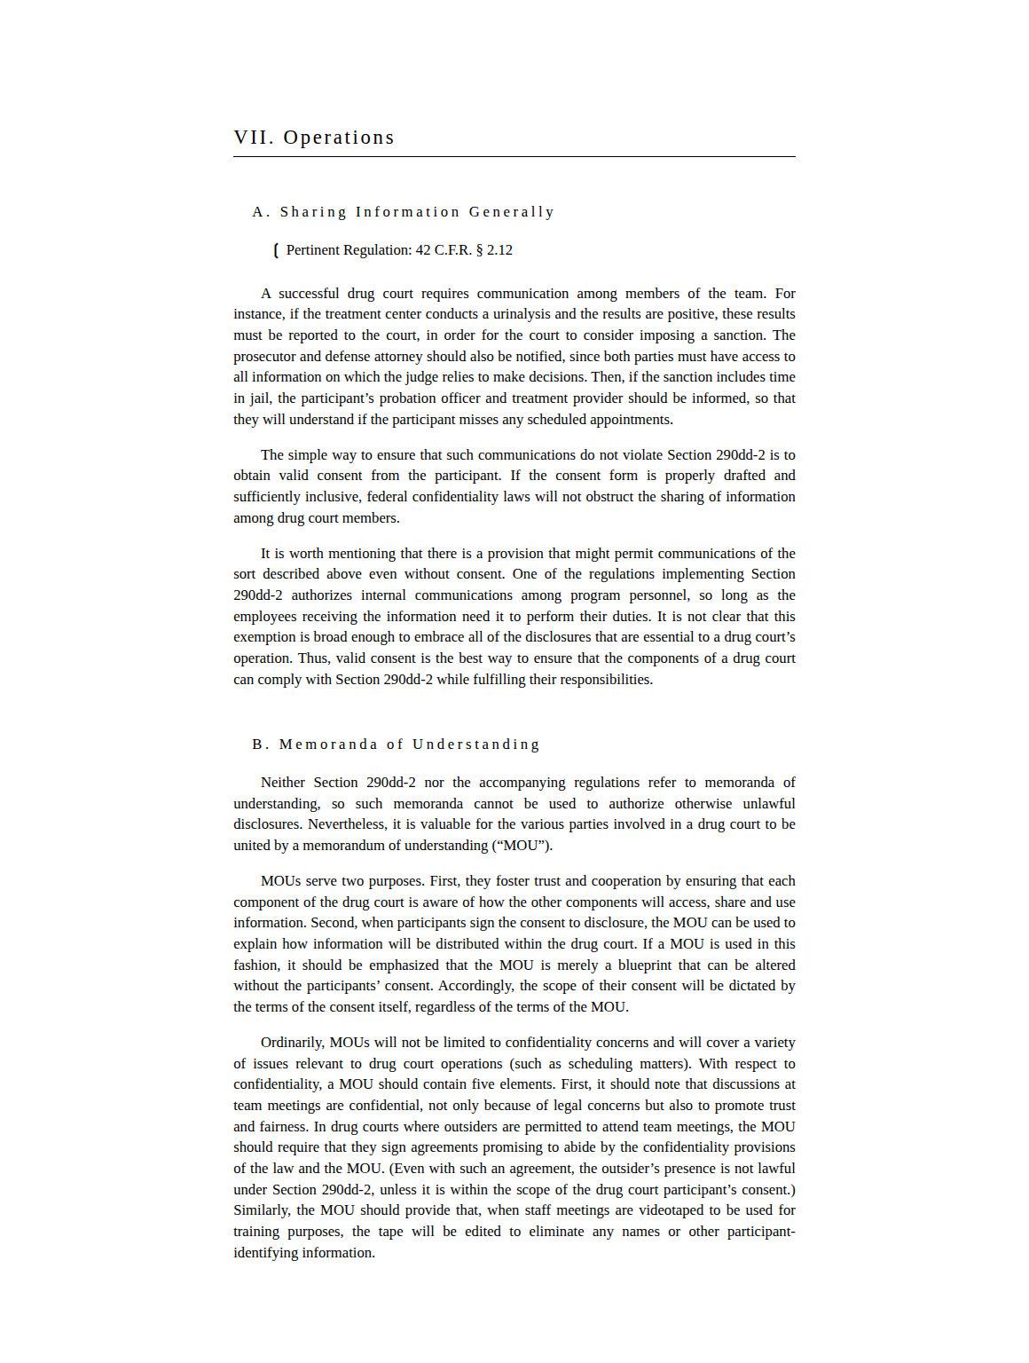VII. Operations
A. Sharing Information Generally
❲ Pertinent Regulation: 42 C.F.R. § 2.12
A successful drug court requires communication among members of the team. For instance, if the treatment center conducts a urinalysis and the results are positive, these results must be reported to the court, in order for the court to consider imposing a sanction. The prosecutor and defense attorney should also be notified, since both parties must have access to all information on which the judge relies to make decisions. Then, if the sanction includes time in jail, the participant’s probation officer and treatment provider should be informed, so that they will understand if the participant misses any scheduled appointments.
The simple way to ensure that such communications do not violate Section 290dd-2 is to obtain valid consent from the participant. If the consent form is properly drafted and sufficiently inclusive, federal confidentiality laws will not obstruct the sharing of information among drug court members.
It is worth mentioning that there is a provision that might permit communications of the sort described above even without consent. One of the regulations implementing Section 290dd-2 authorizes internal communications among program personnel, so long as the employees receiving the information need it to perform their duties. It is not clear that this exemption is broad enough to embrace all of the disclosures that are essential to a drug court’s operation. Thus, valid consent is the best way to ensure that the components of a drug court can comply with Section 290dd-2 while fulfilling their responsibilities.
B. Memoranda of Understanding
Neither Section 290dd-2 nor the accompanying regulations refer to memoranda of understanding, so such memoranda cannot be used to authorize otherwise unlawful disclosures. Nevertheless, it is valuable for the various parties involved in a drug court to be united by a memorandum of understanding (“MOU”).
MOUs serve two purposes. First, they foster trust and cooperation by ensuring that each component of the drug court is aware of how the other components will access, share and use information. Second, when participants sign the consent to disclosure, the MOU can be used to explain how information will be distributed within the drug court. If a MOU is used in this fashion, it should be emphasized that the MOU is merely a blueprint that can be altered without the participants’ consent. Accordingly, the scope of their consent will be dictated by the terms of the consent itself, regardless of the terms of the MOU.
Ordinarily, MOUs will not be limited to confidentiality concerns and will cover a variety of issues relevant to drug court operations (such as scheduling matters). With respect to confidentiality, a MOU should contain five elements. First, it should note that discussions at team meetings are confidential, not only because of legal concerns but also to promote trust and fairness. In drug courts where outsiders are permitted to attend team meetings, the MOU should require that they sign agreements promising to abide by the confidentiality provisions of the law and the MOU. (Even with such an agreement, the outsider’s presence is not lawful under Section 290dd-2, unless it is within the scope of the drug court participant’s consent.) Similarly, the MOU should provide that, when staff meetings are videotaped to be used for training purposes, the tape will be edited to eliminate any names or other participant-identifying information.